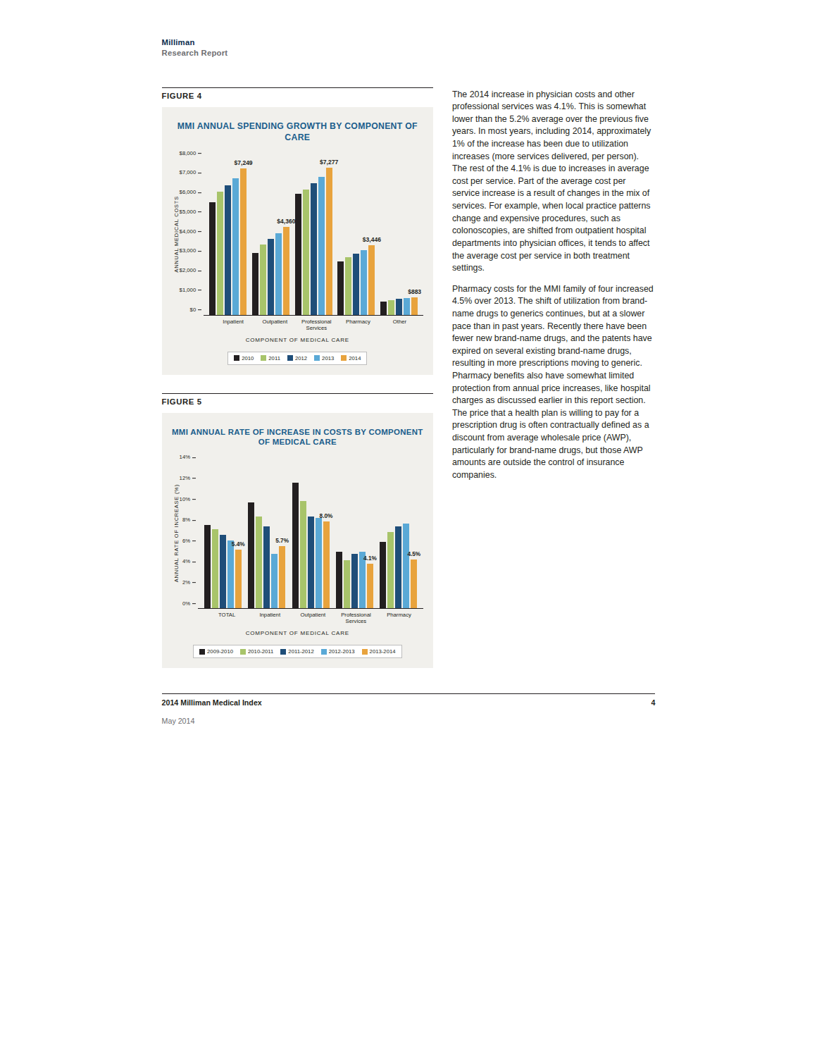Milliman
Research Report
FIGURE 4
MMI ANNUAL SPENDING GROWTH BY COMPONENT OF CARE
ANNUAL MEDICAL COSTS
$8,000 $7,000 $6,000 $5,000 $4,000 $3,000 $2,000 $1,000 $0
$7,249
$4,360
$7,277
$3,446
$883
Inpatient Outpatient Professional Services Pharmacy Other
COMPONENT OF MEDICAL CARE
2010 2011 2012 2013 2014
FIGURE 5
MMI ANNUAL RATE OF INCREASE IN COSTS BY COMPONENT OF MEDICAL CARE
ANNUAL RATE OF INCREASE (%)
14% 12% 10% 8% 6% 4% 2% 0%
5.4%
5.7%
8.0%
4.1%
4.5%
TOTAL Inpatient Outpatient Professional Services Pharmacy
COMPONENT OF MEDICAL CARE
2009-2010 2010-2011 2011-2012 2012-2013 2013-2014
The 2014 increase in physician costs and other professional services was 4.1%. This is somewhat lower than the 5.2% average over the previous five years. In most years, including 2014, approximately 1% of the increase has been due to utilization increases (more services delivered, per person). The rest of the 4.1% is due to increases in average cost per service. Part of the average cost per service increase is a result of changes in the mix of services. For example, when local practice patterns change and expensive procedures, such as colonoscopies, are shifted from outpatient hospital departments into physician offices, it tends to affect the average cost per service in both treatment settings.
Pharmacy costs for the MMI family of four increased 4.5% over 2013. The shift of utilization from brand-name drugs to generics continues, but at a slower pace than in past years. Recently there have been fewer new brand-name drugs, and the patents have expired on several existing brand-name drugs, resulting in more prescriptions moving to generic. Pharmacy benefits also have somewhat limited protection from annual price increases, like hospital charges as discussed earlier in this report section. The price that a health plan is willing to pay for a prescription drug is often contractually defined as a discount from average wholesale price (AWP), particularly for brand-name drugs, but those AWP amounts are outside the control of insurance companies.
2014 Milliman Medical Index 4
May 2014